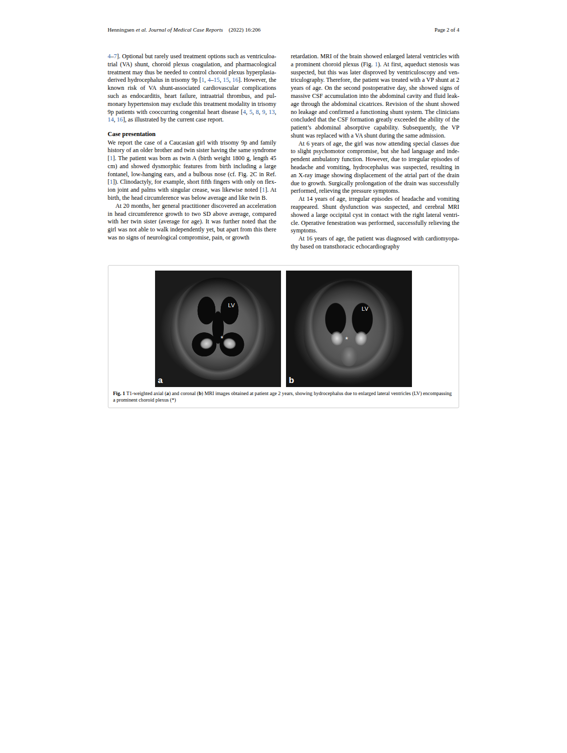Henningsen et al. Journal of Medical Case Reports (2022) 16:206
Page 2 of 4
4–7]. Optional but rarely used treatment options such as ventriculoatrial (VA) shunt, choroid plexus coagulation, and pharmacological treatment may thus be needed to control choroid plexus hyperplasia-derived hydrocephalus in trisomy 9p [1, 4–15, 15, 16]. However, the known risk of VA shunt-associated cardiovascular complications such as endocarditis, heart failure, intraatrial thrombus, and pulmonary hypertension may exclude this treatment modality in trisomy 9p patients with cooccurring congenital heart disease [4, 5, 8, 9, 13, 14, 16], as illustrated by the current case report.
Case presentation
We report the case of a Caucasian girl with trisomy 9p and family history of an older brother and twin sister having the same syndrome [1]. The patient was born as twin A (birth weight 1800 g, length 45 cm) and showed dysmorphic features from birth including a large fontanel, low-hanging ears, and a bulbous nose (cf. Fig. 2C in Ref. [1]). Clinodactyly, for example, short fifth fingers with only on flexion joint and palms with singular crease, was likewise noted [1]. At birth, the head circumference was below average and like twin B.
At 20 months, her general practitioner discovered an acceleration in head circumference growth to two SD above average, compared with her twin sister (average for age). It was further noted that the girl was not able to walk independently yet, but apart from this there was no signs of neurological compromise, pain, or growth
retardation. MRI of the brain showed enlarged lateral ventricles with a prominent choroid plexus (Fig. 1). At first, aqueduct stenosis was suspected, but this was later disproved by ventriculoscopy and ventriculography. Therefore, the patient was treated with a VP shunt at 2 years of age. On the second postoperative day, she showed signs of massive CSF accumulation into the abdominal cavity and fluid leakage through the abdominal cicatrices. Revision of the shunt showed no leakage and confirmed a functioning shunt system. The clinicians concluded that the CSF formation greatly exceeded the ability of the patient’s abdominal absorptive capability. Subsequently, the VP shunt was replaced with a VA shunt during the same admission.
At 6 years of age, the girl was now attending special classes due to slight psychomotor compromise, but she had language and independent ambulatory function. However, due to irregular episodes of headache and vomiting, hydrocephalus was suspected, resulting in an X-ray image showing displacement of the atrial part of the drain due to growth. Surgically prolongation of the drain was successfully performed, relieving the pressure symptoms.
At 14 years of age, irregular episodes of headache and vomiting reappeared. Shunt dysfunction was suspected, and cerebral MRI showed a large occipital cyst in contact with the right lateral ventricle. Operative fenestration was performed, successfully relieving the symptoms.
At 16 years of age, the patient was diagnosed with cardiomyopathy based on transthoracic echocardiography
LV
*
a
LV
*
b
Fig. 1 T1-weighted axial (a) and coronal (b) MRI images obtained at patient age 2 years, showing hydrocephalus due to enlarged lateral ventricles (LV) encompassing a prominent choroid plexus (*)